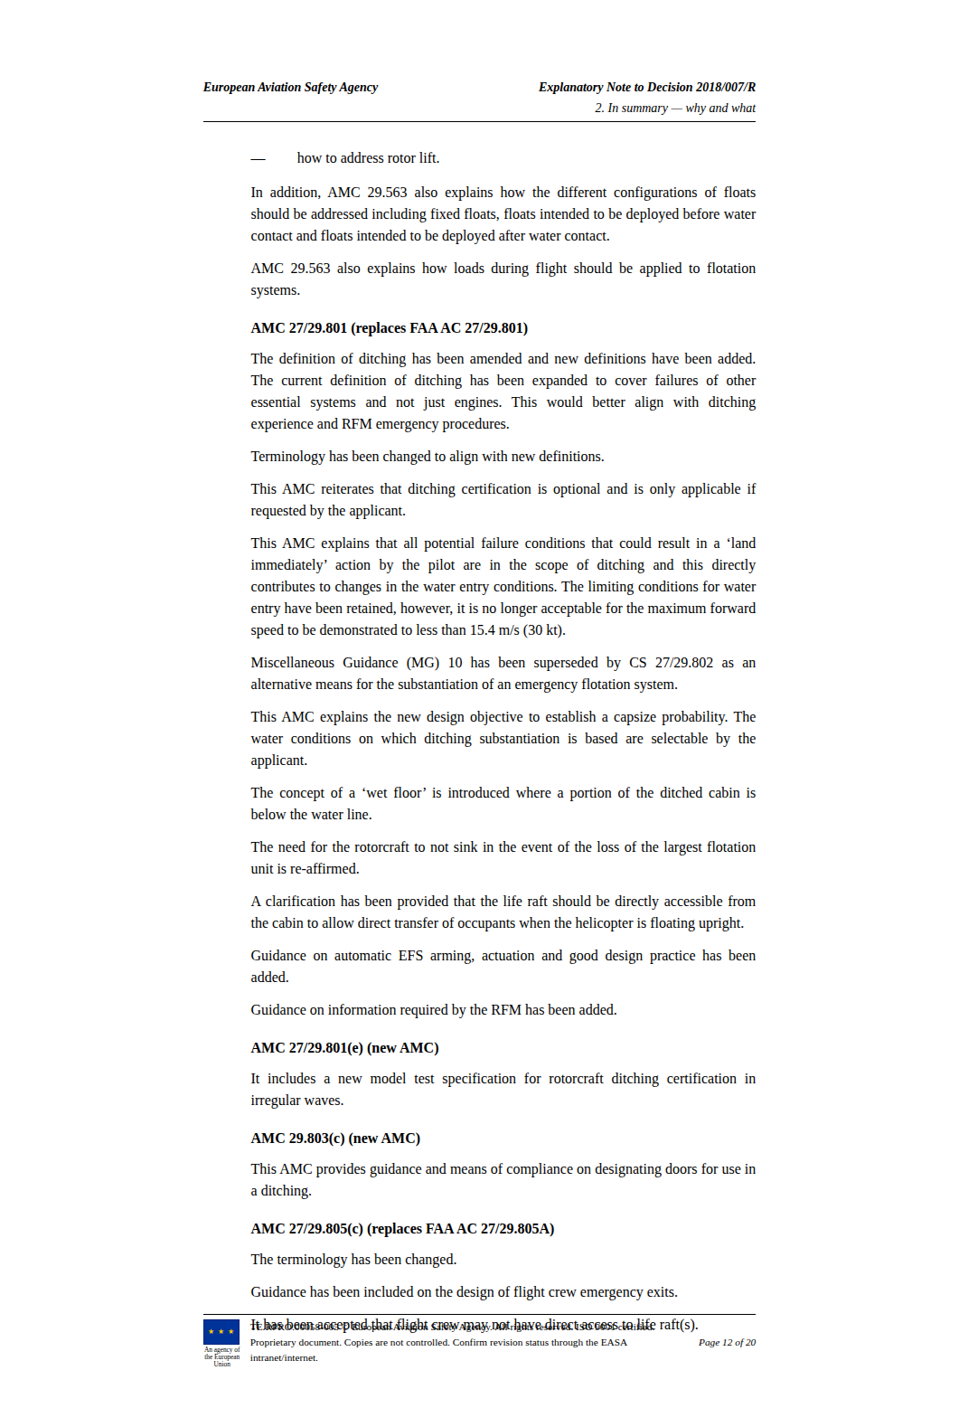European Aviation Safety Agency
Explanatory Note to Decision 2018/007/R
2. In summary — why and what
— how to address rotor lift.
In addition, AMC 29.563 also explains how the different configurations of floats should be addressed including fixed floats, floats intended to be deployed before water contact and floats intended to be deployed after water contact.
AMC 29.563 also explains how loads during flight should be applied to flotation systems.
AMC 27/29.801 (replaces FAA AC 27/29.801)
The definition of ditching has been amended and new definitions have been added. The current definition of ditching has been expanded to cover failures of other essential systems and not just engines. This would better align with ditching experience and RFM emergency procedures.
Terminology has been changed to align with new definitions.
This AMC reiterates that ditching certification is optional and is only applicable if requested by the applicant.
This AMC explains that all potential failure conditions that could result in a ‘land immediately’ action by the pilot are in the scope of ditching and this directly contributes to changes in the water entry conditions. The limiting conditions for water entry have been retained, however, it is no longer acceptable for the maximum forward speed to be demonstrated to less than 15.4 m/s (30 kt).
Miscellaneous Guidance (MG) 10 has been superseded by CS 27/29.802 as an alternative means for the substantiation of an emergency flotation system.
This AMC explains the new design objective to establish a capsize probability. The water conditions on which ditching substantiation is based are selectable by the applicant.
The concept of a ‘wet floor’ is introduced where a portion of the ditched cabin is below the water line.
The need for the rotorcraft to not sink in the event of the loss of the largest flotation unit is re-affirmed.
A clarification has been provided that the life raft should be directly accessible from the cabin to allow direct transfer of occupants when the helicopter is floating upright.
Guidance on automatic EFS arming, actuation and good design practice has been added.
Guidance on information required by the RFM has been added.
AMC 27/29.801(e) (new AMC)
It includes a new model test specification for rotorcraft ditching certification in irregular waves.
AMC 29.803(c) (new AMC)
This AMC provides guidance and means of compliance on designating doors for use in a ditching.
AMC 27/29.805(c) (replaces FAA AC 27/29.805A)
The terminology has been changed.
Guidance has been included on the design of flight crew emergency exits.
It has been accepted that flight crew may not have direct access to life raft(s).
★ ★ ★
An agency of the European Union
TE.RPRO.00058-005 © European Aviation Safety Agency. All rights reserved. ISO 9001 certified.
Proprietary document. Copies are not controlled. Confirm revision status through the EASA intranet/internet.
Page 12 of 20